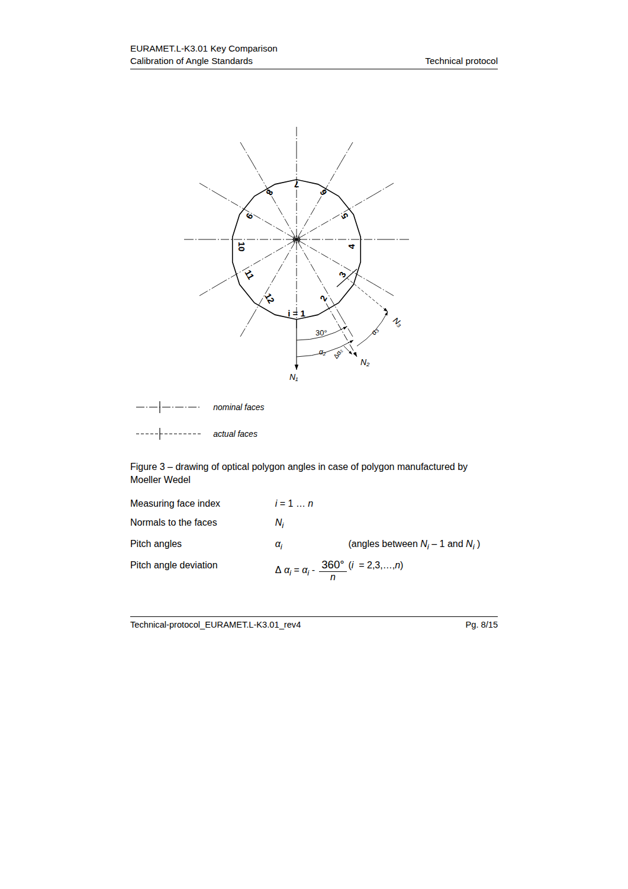| EURAMET.L-K3.01 Key Comparison | |
| Calibration of Angle Standards | Technical protocol |
i = 1 2 3 4 5 6 7 8 9 10 11 12 N₃ N₁ N₂ Δα₂ 30° α₂ α₃
nominal faces
actual faces
Figure 3 – drawing of optical polygon angles in case of polygon manufactured by Moeller Wedel
| Measuring face index | i = 1 … n | |
| Normals to the faces | N i | |
| Pitch angles | α i | (angles between N i – 1 and N i ) |
| Pitch angle deviation | Δ α i = α i - 360° n | ( i = 2,3,…, n ) |
| Technical-protocol_EURAMET.L-K3.01_rev4 | Pg. 8/15 |